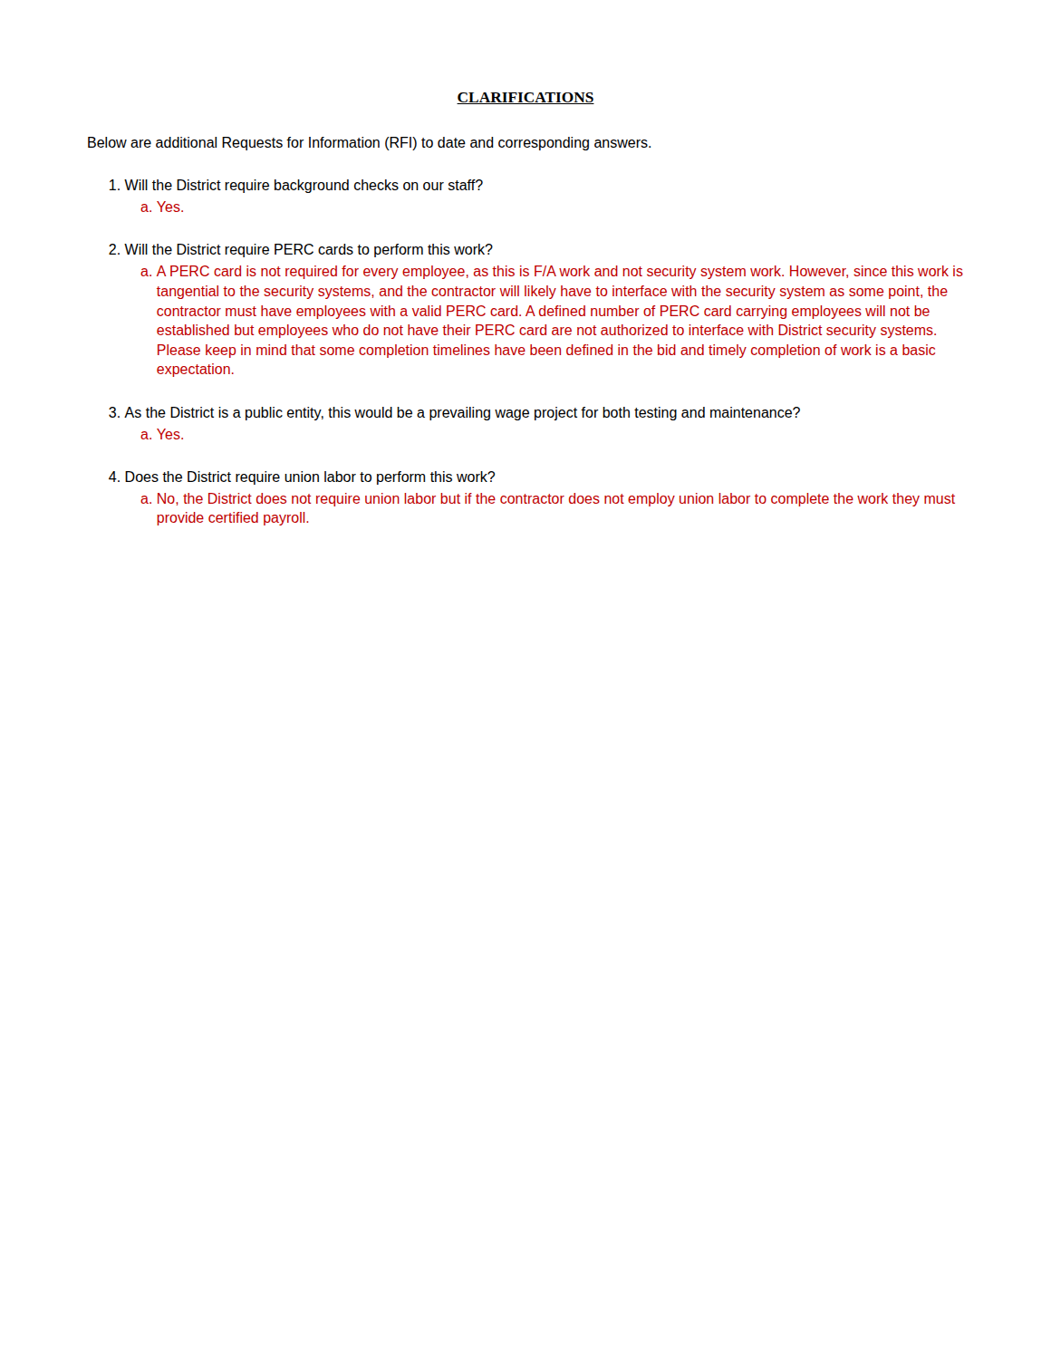CLARIFICATIONS
Below are additional Requests for Information (RFI) to date and corresponding answers.
Will the District require background checks on our staff?
Yes.
Will the District require PERC cards to perform this work?
A PERC card is not required for every employee, as this is F/A work and not security system work. However, since this work is tangential to the security systems, and the contractor will likely have to interface with the security system as some point, the contractor must have employees with a valid PERC card. A defined number of PERC card carrying employees will not be established but employees who do not have their PERC card are not authorized to interface with District security systems. Please keep in mind that some completion timelines have been defined in the bid and timely completion of work is a basic expectation.
As the District is a public entity, this would be a prevailing wage project for both testing and maintenance?
Yes.
Does the District require union labor to perform this work?
No, the District does not require union labor but if the contractor does not employ union labor to complete the work they must provide certified payroll.